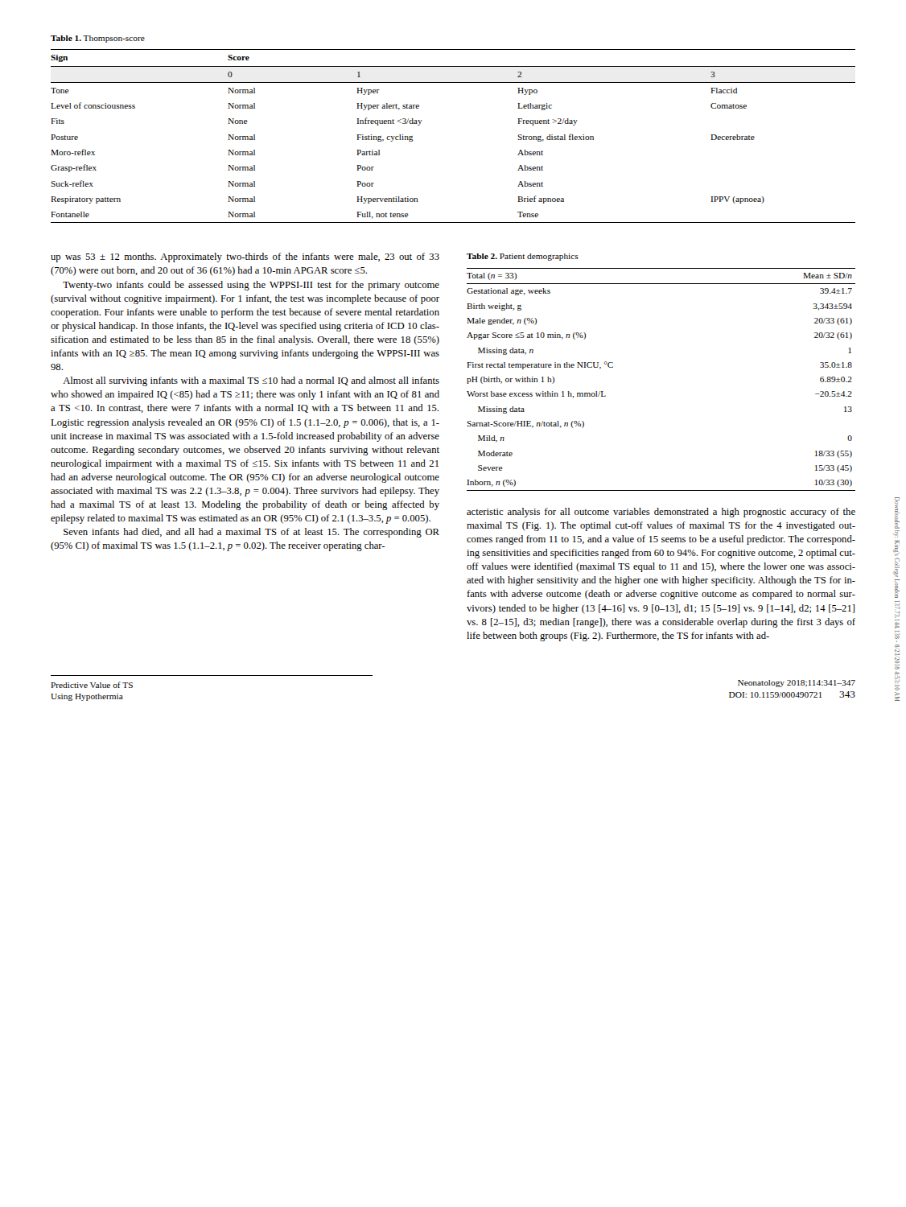Table 1. Thompson-score
| Sign | Score |
| --- | --- |
| | 0 | 1 | 2 | 3 |
| Tone | Normal | Hyper | Hypo | Flaccid |
| Level of consciousness | Normal | Hyper alert, stare | Lethargic | Comatose |
| Fits | None | Infrequent <3/day | Frequent >2/day | |
| Posture | Normal | Fisting, cycling | Strong, distal flexion | Decerebrate |
| Moro-reflex | Normal | Partial | Absent | |
| Grasp-reflex | Normal | Poor | Absent | |
| Suck-reflex | Normal | Poor | Absent | |
| Respiratory pattern | Normal | Hyperventilation | Brief apnoea | IPPV (apnoea) |
| Fontanelle | Normal | Full, not tense | Tense | |
up was 53 ± 12 months. Approximately two-thirds of the infants were male, 23 out of 33 (70%) were out born, and 20 out of 36 (61%) had a 10-min APGAR score ≤5.
Twenty-two infants could be assessed using the WPPSI-III test for the primary outcome (survival without cognitive impairment). For 1 infant, the test was incomplete because of poor cooperation. Four infants were unable to perform the test because of severe mental retardation or physical handicap. In those infants, the IQ-level was specified using criteria of ICD 10 classification and estimated to be less than 85 in the final analysis. Overall, there were 18 (55%) infants with an IQ ≥85. The mean IQ among surviving infants undergoing the WPPSI-III was 98.
Almost all surviving infants with a maximal TS ≤10 had a normal IQ and almost all infants who showed an impaired IQ (<85) had a TS ≥11; there was only 1 infant with an IQ of 81 and a TS <10. In contrast, there were 7 infants with a normal IQ with a TS between 11 and 15. Logistic regression analysis revealed an OR (95% CI) of 1.5 (1.1–2.0, p = 0.006), that is, a 1-unit increase in maximal TS was associated with a 1.5-fold increased probability of an adverse outcome. Regarding secondary outcomes, we observed 20 infants surviving without relevant neurological impairment with a maximal TS of ≤15. Six infants with TS between 11 and 21 had an adverse neurological outcome. The OR (95% CI) for an adverse neurological outcome associated with maximal TS was 2.2 (1.3–3.8, p = 0.004). Three survivors had epilepsy. They had a maximal TS of at least 13. Modeling the probability of death or being affected by epilepsy related to maximal TS was estimated as an OR (95% CI) of 2.1 (1.3–3.5, p = 0.005).
Seven infants had died, and all had a maximal TS of at least 15. The corresponding OR (95% CI) of maximal TS was 1.5 (1.1–2.1, p = 0.02). The receiver operating char-
Table 2. Patient demographics
| Total ( n = 33) | Mean ± SD/ n |
| Gestational age, weeks | 39.4±1.7 |
| Birth weight, g | 3,343±594 |
| Male gender, n (%) | 20/33 (61) |
| Apgar Score ≤5 at 10 min, n (%) | 20/32 (61) |
| Missing data, n | 1 |
| First rectal temperature in the NICU, °C | 35.0±1.8 |
| pH (birth, or within 1 h) | 6.89±0.2 |
| Worst base excess within 1 h, mmol/L | −20.5±4.2 |
| Missing data | 13 |
| Sarnat-Score/HIE, n /total, n (%) | |
| Mild, n | 0 |
| Moderate | 18/33 (55) |
| Severe | 15/33 (45) |
| Inborn, n (%) | 10/33 (30) |
acteristic analysis for all outcome variables demonstrated a high prognostic accuracy of the maximal TS (Fig. 1). The optimal cut-off values of maximal TS for the 4 investigated outcomes ranged from 11 to 15, and a value of 15 seems to be a useful predictor. The corresponding sensitivities and specificities ranged from 60 to 94%. For cognitive outcome, 2 optimal cut-off values were identified (maximal TS equal to 11 and 15), where the lower one was associated with higher sensitivity and the higher one with higher specificity. Although the TS for infants with adverse outcome (death or adverse cognitive outcome as compared to normal survivors) tended to be higher (13 [4–16] vs. 9 [0–13], d1; 15 [5–19] vs. 9 [1–14], d2; 14 [5–21] vs. 8 [2–15], d3; median [range]), there was a considerable overlap during the first 3 days of life between both groups (Fig. 2). Furthermore, the TS for infants with ad-
Predictive Value of TS
Using Hypothermia
Neonatology 2018;114:341–347
DOI: 10.1159/000490721 343
Downloaded by: King's College London 137.73.144.138 - 8/23/2018 4:53:10 AM